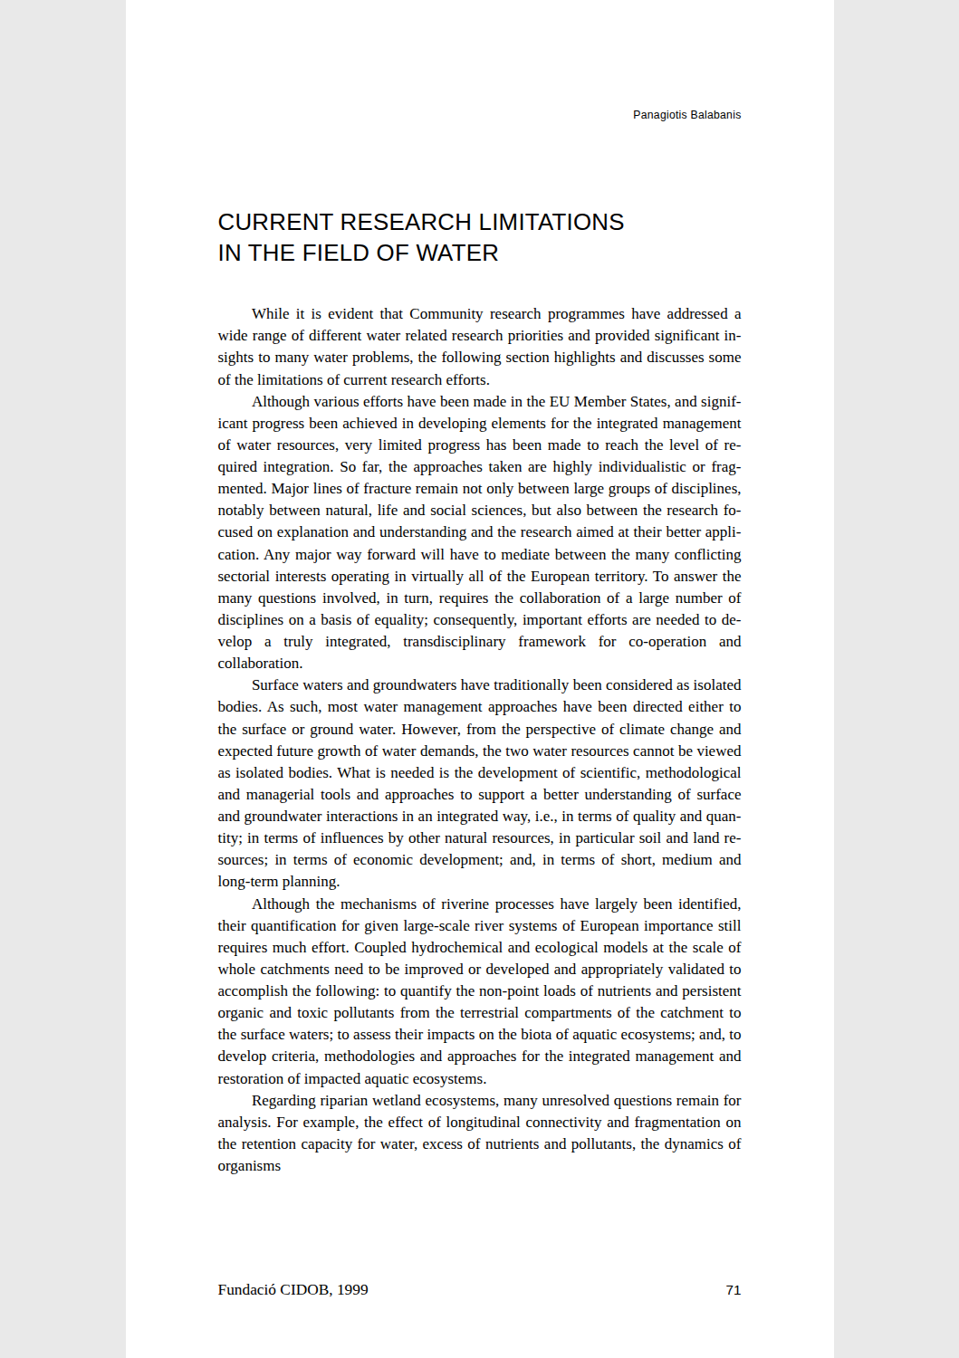Panagiotis Balabanis
Current research limitations
in the field of water
While it is evident that Community research programmes have addressed a wide range of different water related research priorities and provided significant insights to many water problems, the following section highlights and discusses some of the limitations of current research efforts.
Although various efforts have been made in the EU Member States, and significant progress been achieved in developing elements for the integrated management of water resources, very limited progress has been made to reach the level of required integration. So far, the approaches taken are highly individualistic or fragmented. Major lines of fracture remain not only between large groups of disciplines, notably between natural, life and social sciences, but also between the research focused on explanation and understanding and the research aimed at their better application. Any major way forward will have to mediate between the many conflicting sectorial interests operating in virtually all of the European territory. To answer the many questions involved, in turn, requires the collaboration of a large number of disciplines on a basis of equality; consequently, important efforts are needed to develop a truly integrated, transdisciplinary framework for co-operation and collaboration.
Surface waters and groundwaters have traditionally been considered as isolated bodies. As such, most water management approaches have been directed either to the surface or ground water. However, from the perspective of climate change and expected future growth of water demands, the two water resources cannot be viewed as isolated bodies. What is needed is the development of scientific, methodological and managerial tools and approaches to support a better understanding of surface and groundwater interactions in an integrated way, i.e., in terms of quality and quantity; in terms of influences by other natural resources, in particular soil and land resources; in terms of economic development; and, in terms of short, medium and long-term planning.
Although the mechanisms of riverine processes have largely been identified, their quantification for given large-scale river systems of European importance still requires much effort. Coupled hydrochemical and ecological models at the scale of whole catchments need to be improved or developed and appropriately validated to accomplish the following: to quantify the non-point loads of nutrients and persistent organic and toxic pollutants from the terrestrial compartments of the catchment to the surface waters; to assess their impacts on the biota of aquatic ecosystems; and, to develop criteria, methodologies and approaches for the integrated management and restoration of impacted aquatic ecosystems.
Regarding riparian wetland ecosystems, many unresolved questions remain for analysis. For example, the effect of longitudinal connectivity and fragmentation on the retention capacity for water, excess of nutrients and pollutants, the dynamics of organisms
Fundació CIDOB, 1999 71